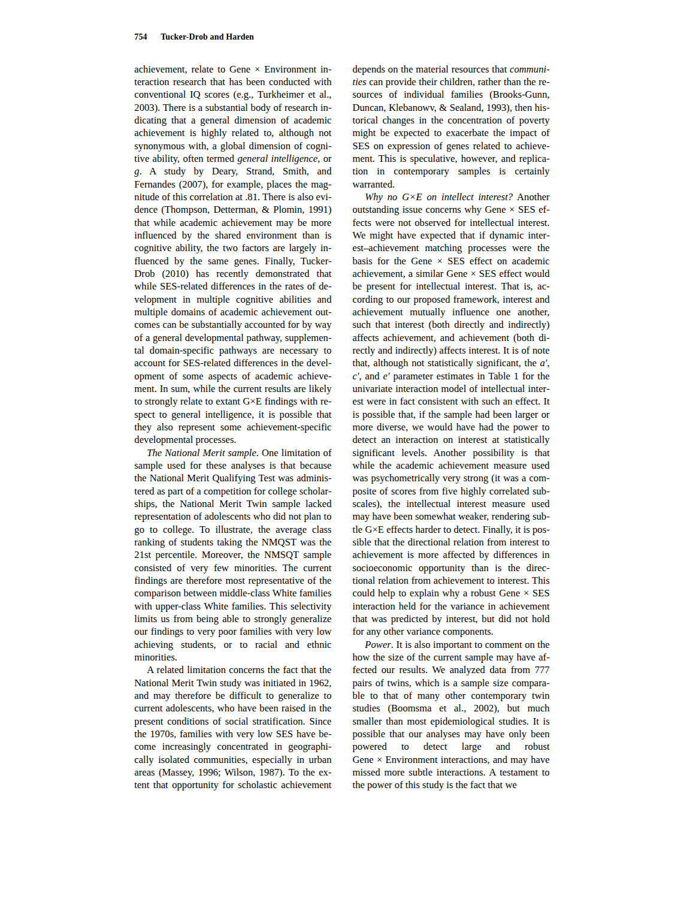754 Tucker-Drob and Harden
achievement, relate to Gene × Environment interaction research that has been conducted with conventional IQ scores (e.g., Turkheimer et al., 2003). There is a substantial body of research indicating that a general dimension of academic achievement is highly related to, although not synonymous with, a global dimension of cognitive ability, often termed general intelligence, or g. A study by Deary, Strand, Smith, and Fernandes (2007), for example, places the magnitude of this correlation at .81. There is also evidence (Thompson, Detterman, & Plomin, 1991) that while academic achievement may be more influenced by the shared environment than is cognitive ability, the two factors are largely influenced by the same genes. Finally, Tucker-Drob (2010) has recently demonstrated that while SES-related differences in the rates of development in multiple cognitive abilities and multiple domains of academic achievement outcomes can be substantially accounted for by way of a general developmental pathway, supplemental domain-specific pathways are necessary to account for SES-related differences in the development of some aspects of academic achievement. In sum, while the current results are likely to strongly relate to extant G×E findings with respect to general intelligence, it is possible that they also represent some achievement-specific developmental processes.
The National Merit sample. One limitation of sample used for these analyses is that because the National Merit Qualifying Test was administered as part of a competition for college scholarships, the National Merit Twin sample lacked representation of adolescents who did not plan to go to college. To illustrate, the average class ranking of students taking the NMQST was the 21st percentile. Moreover, the NMSQT sample consisted of very few minorities. The current findings are therefore most representative of the comparison between middle-class White families with upper-class White families. This selectivity limits us from being able to strongly generalize our findings to very poor families with very low achieving students, or to racial and ethnic minorities.
A related limitation concerns the fact that the National Merit Twin study was initiated in 1962, and may therefore be difficult to generalize to current adolescents, who have been raised in the present conditions of social stratification. Since the 1970s, families with very low SES have become increasingly concentrated in geographically isolated communities, especially in urban areas (Massey, 1996; Wilson, 1987). To the extent that opportunity for scholastic achievement depends on the material resources that communities can provide their children, rather than the resources of individual families (Brooks-Gunn, Duncan, Klebanowv, & Sealand, 1993), then historical changes in the concentration of poverty might be expected to exacerbate the impact of SES on expression of genes related to achievement. This is speculative, however, and replication in contemporary samples is certainly warranted.
Why no G×E on intellect interest? Another outstanding issue concerns why Gene × SES effects were not observed for intellectual interest. We might have expected that if dynamic interest–achievement matching processes were the basis for the Gene × SES effect on academic achievement, a similar Gene × SES effect would be present for intellectual interest. That is, according to our proposed framework, interest and achievement mutually influence one another, such that interest (both directly and indirectly) affects achievement, and achievement (both directly and indirectly) affects interest. It is of note that, although not statistically significant, the a′, c′, and e′ parameter estimates in Table 1 for the univariate interaction model of intellectual interest were in fact consistent with such an effect. It is possible that, if the sample had been larger or more diverse, we would have had the power to detect an interaction on interest at statistically significant levels. Another possibility is that while the academic achievement measure used was psychometrically very strong (it was a composite of scores from five highly correlated subscales), the intellectual interest measure used may have been somewhat weaker, rendering subtle G×E effects harder to detect. Finally, it is possible that the directional relation from interest to achievement is more affected by differences in socioeconomic opportunity than is the directional relation from achievement to interest. This could help to explain why a robust Gene × SES interaction held for the variance in achievement that was predicted by interest, but did not hold for any other variance components.
Power. It is also important to comment on the how the size of the current sample may have affected our results. We analyzed data from 777 pairs of twins, which is a sample size comparable to that of many other contemporary twin studies (Boomsma et al., 2002), but much smaller than most epidemiological studies. It is possible that our analyses may have only been powered to detect large and robust Gene × Environment interactions, and may have missed more subtle interactions. A testament to the power of this study is the fact that we